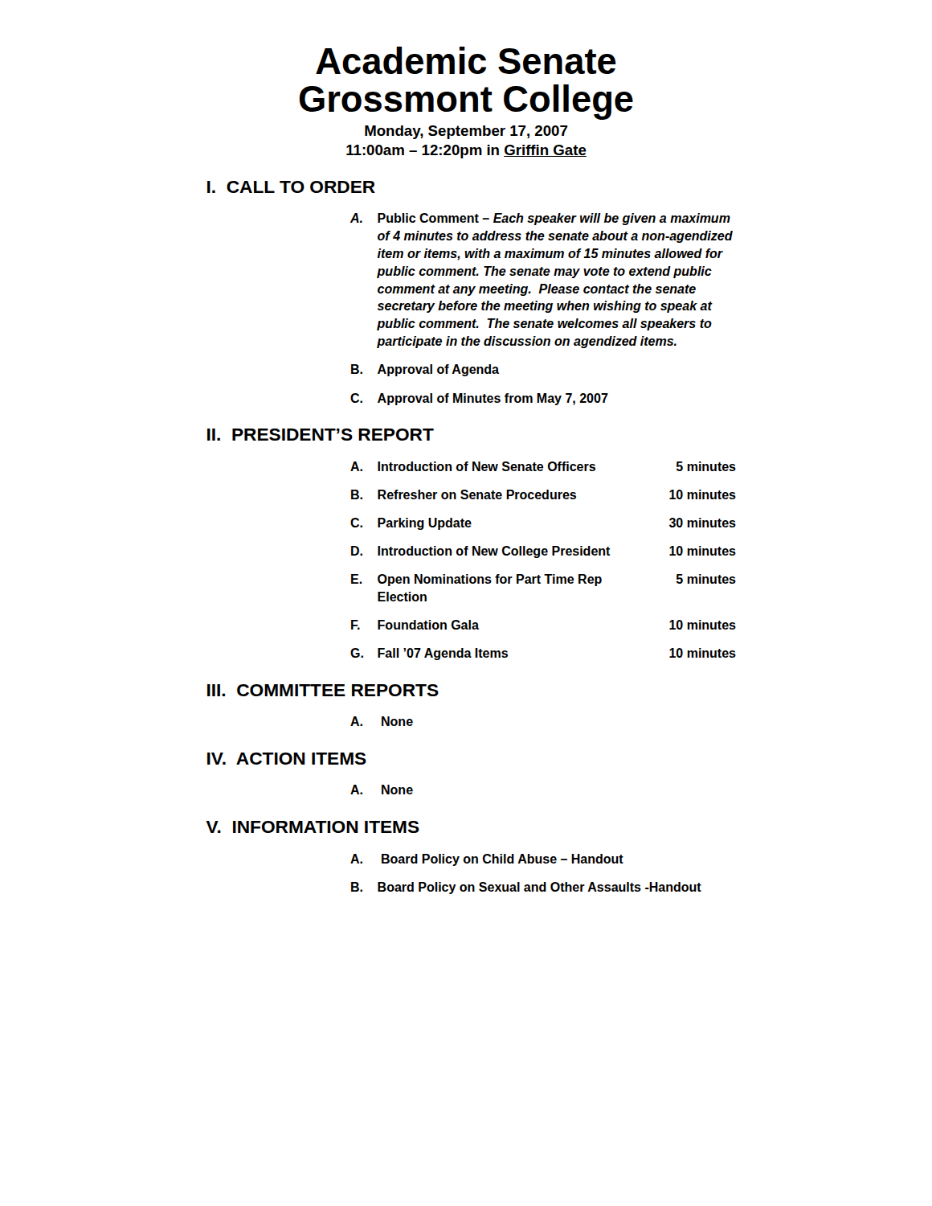Academic Senate
Grossmont College
Monday, September 17, 2007
11:00am – 12:20pm in Griffin Gate
I. CALL TO ORDER
A. Public Comment – Each speaker will be given a maximum of 4 minutes to address the senate about a non-agendized item or items, with a maximum of 15 minutes allowed for public comment. The senate may vote to extend public comment at any meeting. Please contact the senate secretary before the meeting when wishing to speak at public comment. The senate welcomes all speakers to participate in the discussion on agendized items.
B. Approval of Agenda
C. Approval of Minutes from May 7, 2007
II. PRESIDENT’S REPORT
A.
Introduction of New Senate Officers 5 minutes
B.
Refresher on Senate Procedures 10 minutes
C.
Parking Update 30 minutes
D.
Introduction of New College President 10 minutes
E.
Open Nominations for Part Time Rep Election 5 minutes
F.
Foundation Gala 10 minutes
G.
Fall ’07 Agenda Items 10 minutes
III. COMMITTEE REPORTS
A. None
IV. ACTION ITEMS
A. None
V. INFORMATION ITEMS
A. Board Policy on Child Abuse – Handout
B. Board Policy on Sexual and Other Assaults -Handout